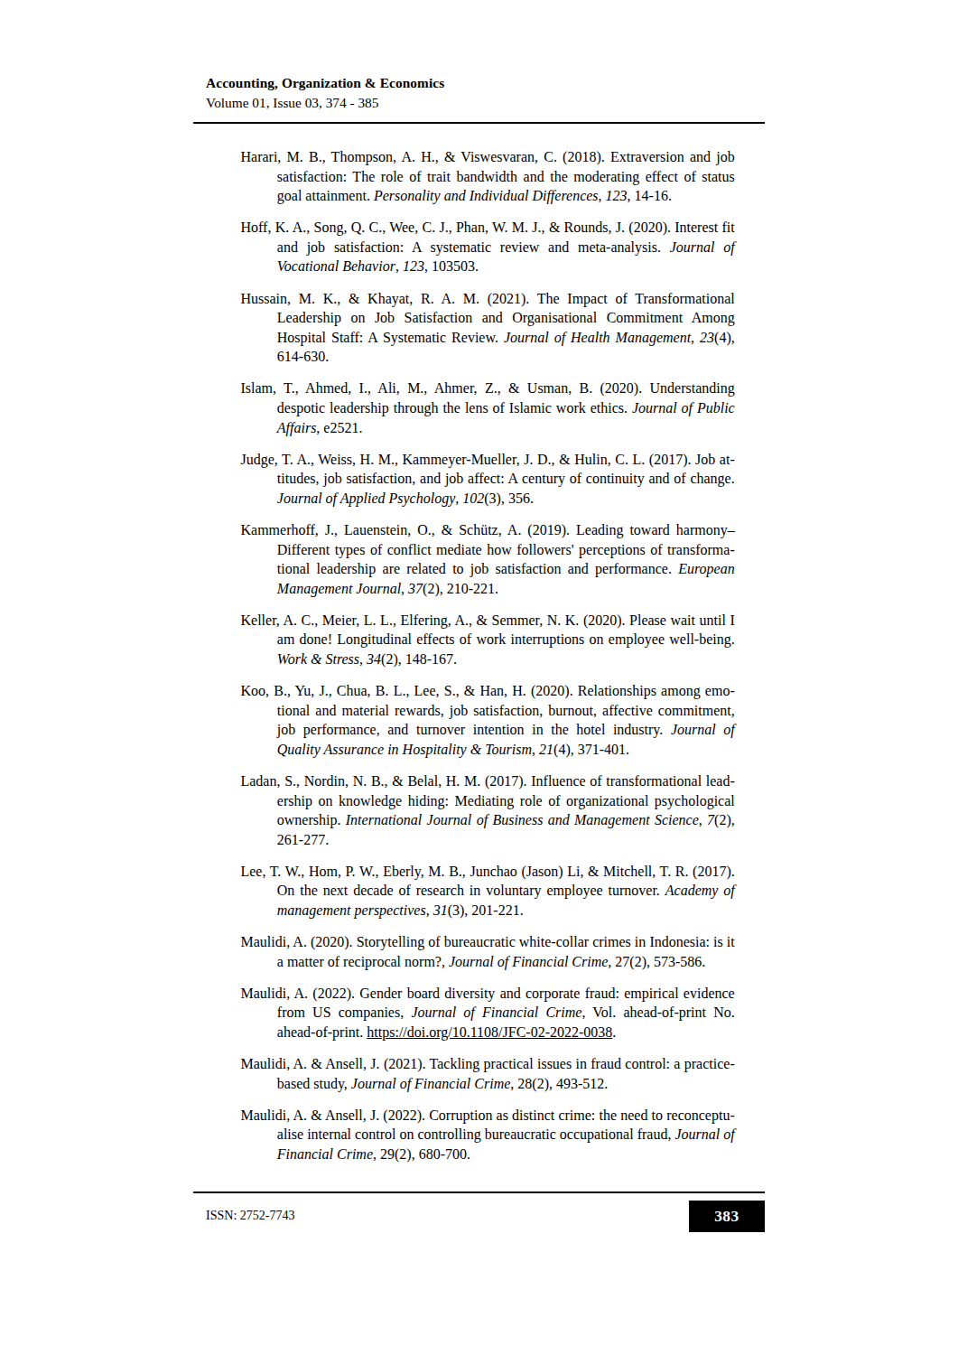Accounting, Organization & Economics
Volume 01, Issue 03, 374 - 385
Harari, M. B., Thompson, A. H., & Viswesvaran, C. (2018). Extraversion and job satisfaction: The role of trait bandwidth and the moderating effect of status goal attainment. Personality and Individual Differences, 123, 14-16.
Hoff, K. A., Song, Q. C., Wee, C. J., Phan, W. M. J., & Rounds, J. (2020). Interest fit and job satisfaction: A systematic review and meta-analysis. Journal of Vocational Behavior, 123, 103503.
Hussain, M. K., & Khayat, R. A. M. (2021). The Impact of Transformational Leadership on Job Satisfaction and Organisational Commitment Among Hospital Staff: A Systematic Review. Journal of Health Management, 23(4), 614-630.
Islam, T., Ahmed, I., Ali, M., Ahmer, Z., & Usman, B. (2020). Understanding despotic leadership through the lens of Islamic work ethics. Journal of Public Affairs, e2521.
Judge, T. A., Weiss, H. M., Kammeyer-Mueller, J. D., & Hulin, C. L. (2017). Job attitudes, job satisfaction, and job affect: A century of continuity and of change. Journal of Applied Psychology, 102(3), 356.
Kammerhoff, J., Lauenstein, O., & Schütz, A. (2019). Leading toward harmony–Different types of conflict mediate how followers' perceptions of transformational leadership are related to job satisfaction and performance. European Management Journal, 37(2), 210-221.
Keller, A. C., Meier, L. L., Elfering, A., & Semmer, N. K. (2020). Please wait until I am done! Longitudinal effects of work interruptions on employee well-being. Work & Stress, 34(2), 148-167.
Koo, B., Yu, J., Chua, B. L., Lee, S., & Han, H. (2020). Relationships among emotional and material rewards, job satisfaction, burnout, affective commitment, job performance, and turnover intention in the hotel industry. Journal of Quality Assurance in Hospitality & Tourism, 21(4), 371-401.
Ladan, S., Nordin, N. B., & Belal, H. M. (2017). Influence of transformational leadership on knowledge hiding: Mediating role of organizational psychological ownership. International Journal of Business and Management Science, 7(2), 261-277.
Lee, T. W., Hom, P. W., Eberly, M. B., Junchao (Jason) Li, & Mitchell, T. R. (2017). On the next decade of research in voluntary employee turnover. Academy of management perspectives, 31(3), 201-221.
Maulidi, A. (2020). Storytelling of bureaucratic white-collar crimes in Indonesia: is it a matter of reciprocal norm?, Journal of Financial Crime, 27(2), 573-586.
Maulidi, A. (2022). Gender board diversity and corporate fraud: empirical evidence from US companies, Journal of Financial Crime, Vol. ahead-of-print No. ahead-of-print. https://doi.org/10.1108/JFC-02-2022-0038.
Maulidi, A. & Ansell, J. (2021). Tackling practical issues in fraud control: a practice-based study, Journal of Financial Crime, 28(2), 493-512.
Maulidi, A. & Ansell, J. (2022). Corruption as distinct crime: the need to reconceptualise internal control on controlling bureaucratic occupational fraud, Journal of Financial Crime, 29(2), 680-700.
ISSN: 2752-7743
383